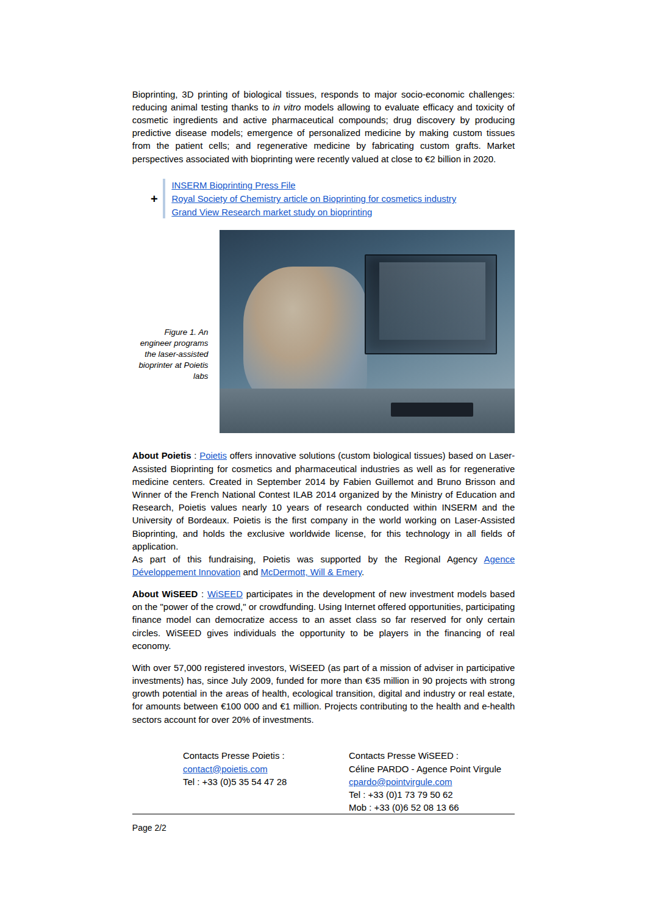Bioprinting, 3D printing of biological tissues, responds to major socio-economic challenges: reducing animal testing thanks to in vitro models allowing to evaluate efficacy and toxicity of cosmetic ingredients and active pharmaceutical compounds; drug discovery by producing predictive disease models; emergence of personalized medicine by making custom tissues from the patient cells; and regenerative medicine by fabricating custom grafts. Market perspectives associated with bioprinting were recently valued at close to €2 billion in 2020.
+
INSERM Bioprinting Press File Royal Society of Chemistry article on Bioprinting for cosmetics industry Grand View Research market study on bioprinting
Figure 1. An engineer programs the laser-assisted bioprinter at Poietis labs
About Poietis : Poietis offers innovative solutions (custom biological tissues) based on Laser-Assisted Bioprinting for cosmetics and pharmaceutical industries as well as for regenerative medicine centers. Created in September 2014 by Fabien Guillemot and Bruno Brisson and Winner of the French National Contest ILAB 2014 organized by the Ministry of Education and Research, Poietis values nearly 10 years of research conducted within INSERM and the University of Bordeaux. Poietis is the first company in the world working on Laser-Assisted Bioprinting, and holds the exclusive worldwide license, for this technology in all fields of application.
As part of this fundraising, Poietis was supported by the Regional Agency Agence Développement Innovation and McDermott, Will & Emery.
About WiSEED : WiSEED participates in the development of new investment models based on the "power of the crowd," or crowdfunding. Using Internet offered opportunities, participating finance model can democratize access to an asset class so far reserved for only certain circles. WiSEED gives individuals the opportunity to be players in the financing of real economy.
With over 57,000 registered investors, WiSEED (as part of a mission of adviser in participative investments) has, since July 2009, funded for more than €35 million in 90 projects with strong growth potential in the areas of health, ecological transition, digital and industry or real estate, for amounts between €100 000 and €1 million. Projects contributing to the health and e-health sectors account for over 20% of investments.
Contacts Presse Poietis :
contact@poietis.com
Tel : +33 (0)5 35 54 47 28
Contacts Presse WiSEED :
Céline PARDO - Agence Point Virgule
cpardo@pointvirgule.com
Tel : +33 (0)1 73 79 50 62
Mob : +33 (0)6 52 08 13 66
Page 2/2